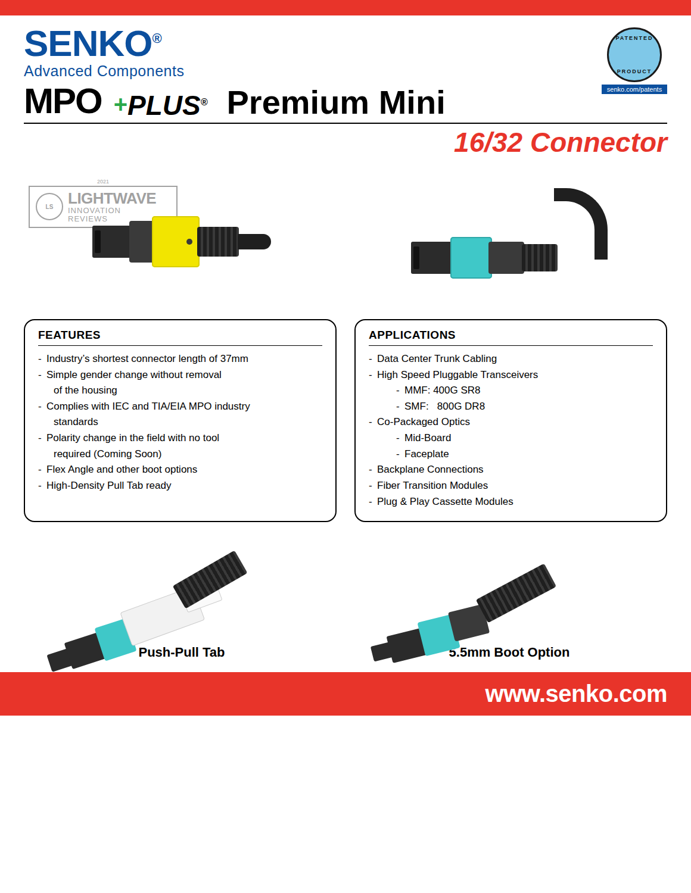SENKO®
Advanced Components
PATENTED PRODUCT
senko.com/patents
MPO+PLUS® Premium Mini
16/32 Connector
2021
LS
LIGHTWAVE
INNOVATION
REVIEWS
FEATURES
Industry’s shortest connector length of 37mm
Simple gender change without removal
of the housing
Complies with IEC and TIA/EIA MPO industry
standards
Polarity change in the field with no tool
required (Coming Soon)
Flex Angle and other boot options
High-Density Pull Tab ready
APPLICATIONS
Data Center Trunk Cabling
High Speed Pluggable Transceivers
MMF: 400G SR8
SMF: 800G DR8
Co-Packaged Optics
Mid-Board
Faceplate
Backplane Connections
Fiber Transition Modules
Plug & Play Cassette Modules
Push-Pull Tab
5.5mm Boot Option
www.senko.com